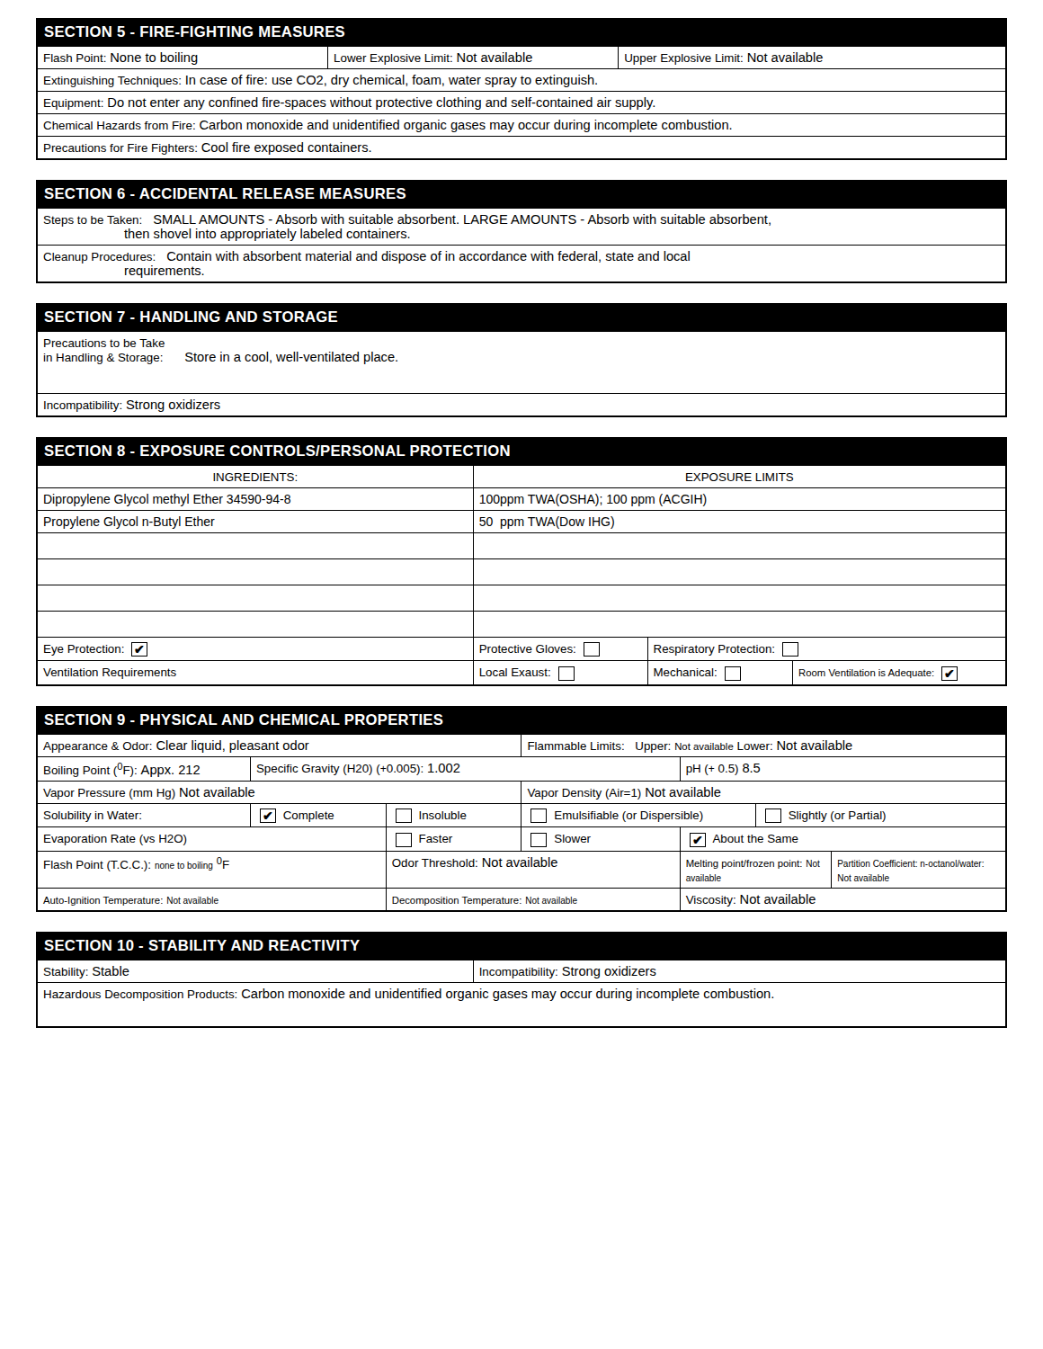SECTION 5 - FIRE-FIGHTING MEASURES
| Flash Point: None to boiling | Lower Explosive Limit: Not available | Upper Explosive Limit: Not available |
| Extinguishing Techniques: In case of fire: use CO2, dry chemical, foam, water spray to extinguish. |
| Equipment: Do not enter any confined fire-spaces without protective clothing and self-contained air supply. |
| Chemical Hazards from Fire: Carbon monoxide and unidentified organic gases may occur during incomplete combustion. |
| Precautions for Fire Fighters: Cool fire exposed containers. |
SECTION 6 - ACCIDENTAL RELEASE MEASURES
| Steps to be Taken: SMALL AMOUNTS - Absorb with suitable absorbent. LARGE AMOUNTS - Absorb with suitable absorbent, then shovel into appropriately labeled containers. |
| Cleanup Procedures: Contain with absorbent material and dispose of in accordance with federal, state and local requirements. |
SECTION 7 - HANDLING AND STORAGE
| Precautions to be Take in Handling & Storage: Store in a cool, well-ventilated place. |
| Incompatibility: Strong oxidizers |
SECTION 8 - EXPOSURE CONTROLS/PERSONAL PROTECTION
| INGREDIENTS: | EXPOSURE LIMITS |
| Dipropylene Glycol methyl Ether 34590-94-8 | 100ppm TWA(OSHA); 100 ppm (ACGIH) |
| Propylene Glycol n-Butyl Ether | 50 ppm TWA(Dow IHG) |
| Eye Protection: ✔ | Protective Gloves: | Respiratory Protection: |
| Ventilation Requirements | Local Exaust: | Mechanical: | Room Ventilation is Adequate: ✔ |
SECTION 9 - PHYSICAL AND CHEMICAL PROPERTIES
| Appearance & Odor: Clear liquid, pleasant odor | Flammable Limits: Upper: Not available Lower: Not available |
| Boiling Point ( 0 F): Appx. 212 | Specific Gravity (H20) ( + 0.005): 1.002 | pH ( + 0.5) 8.5 |
| Vapor Pressure (mm Hg) Not available | Vapor Density (Air=1) Not available |
| Solubility in Water: | ✔ Complete | Insoluble | Emulsifiable (or Dispersible) | Slightly (or Partial) |
| Evaporation Rate (vs H2O) | Faster | Slower | ✔ About the Same |
| Flash Point (T.C.C.): none to boiling 0 F | Odor Threshold: Not available | Melting point/frozen point: Not available | Partition Coefficient: n-octanol/water: Not available |
| Auto-Ignition Temperature: Not available | Decomposition Temperature: Not available | Viscosity: Not available |
SECTION 10 - STABILITY AND REACTIVITY
| Stability: Stable | Incompatibility: Strong oxidizers |
| Hazardous Decomposition Products: Carbon monoxide and unidentified organic gases may occur during incomplete combustion. |